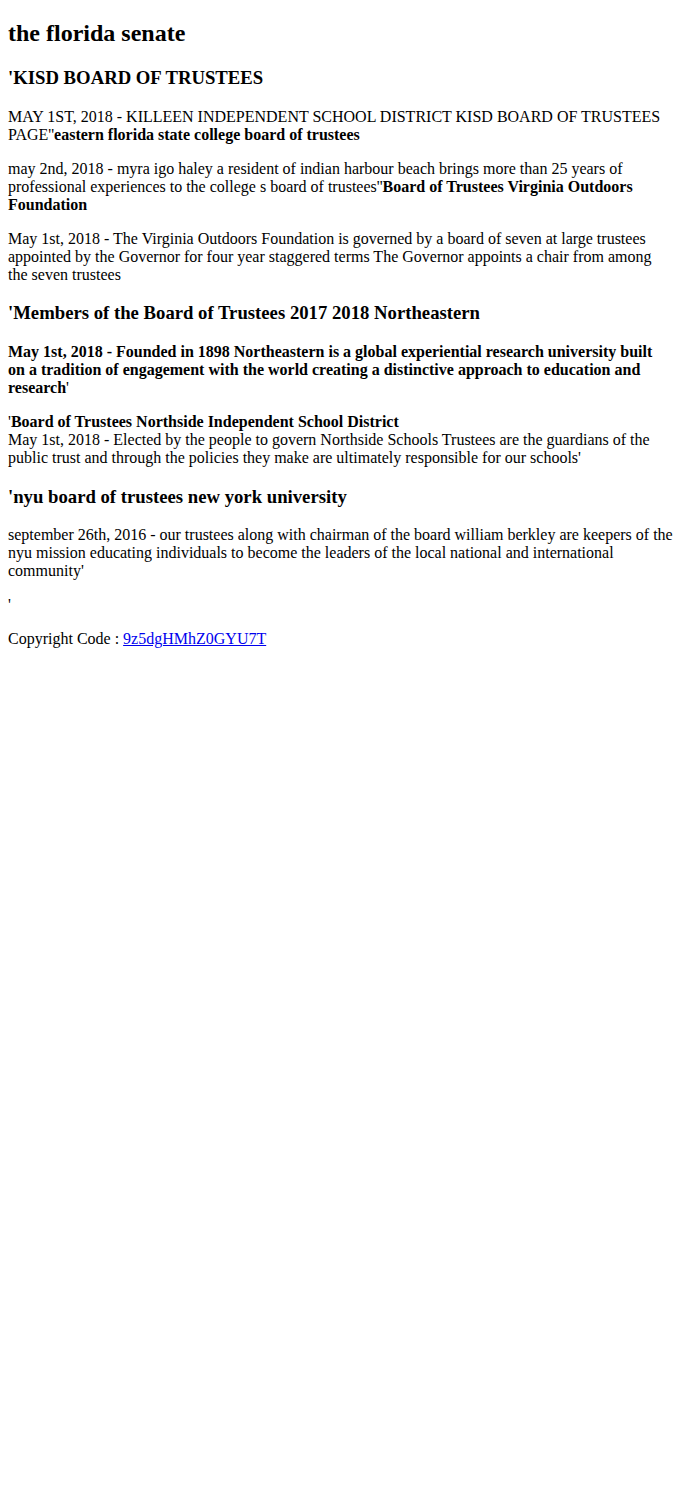the florida senate
'KISD BOARD OF TRUSTEES
MAY 1ST, 2018 - KILLEEN INDEPENDENT SCHOOL DISTRICT KISD BOARD OF TRUSTEES PAGE''eastern florida state college board of trustees
may 2nd, 2018 - myra igo haley a resident of indian harbour beach brings more than 25 years of professional experiences to the college s board of trustees''Board of Trustees Virginia Outdoors Foundation
May 1st, 2018 - The Virginia Outdoors Foundation is governed by a board of seven at large trustees appointed by the Governor for four year staggered terms The Governor appoints a chair from among the seven trustees
'Members of the Board of Trustees 2017 2018 Northeastern
May 1st, 2018 - Founded in 1898 Northeastern is a global experiential research university built on a tradition of engagement with the world creating a distinctive approach to education and research'
'Board of Trustees Northside Independent School District
May 1st, 2018 - Elected by the people to govern Northside Schools Trustees are the guardians of the public trust and through the policies they make are ultimately responsible for our schools'
'nyu board of trustees new york university
september 26th, 2016 - our trustees along with chairman of the board william berkley are keepers of the nyu mission educating individuals to become the leaders of the local national and international community'
'
Copyright Code : 9z5dgHMhZ0GYU7T